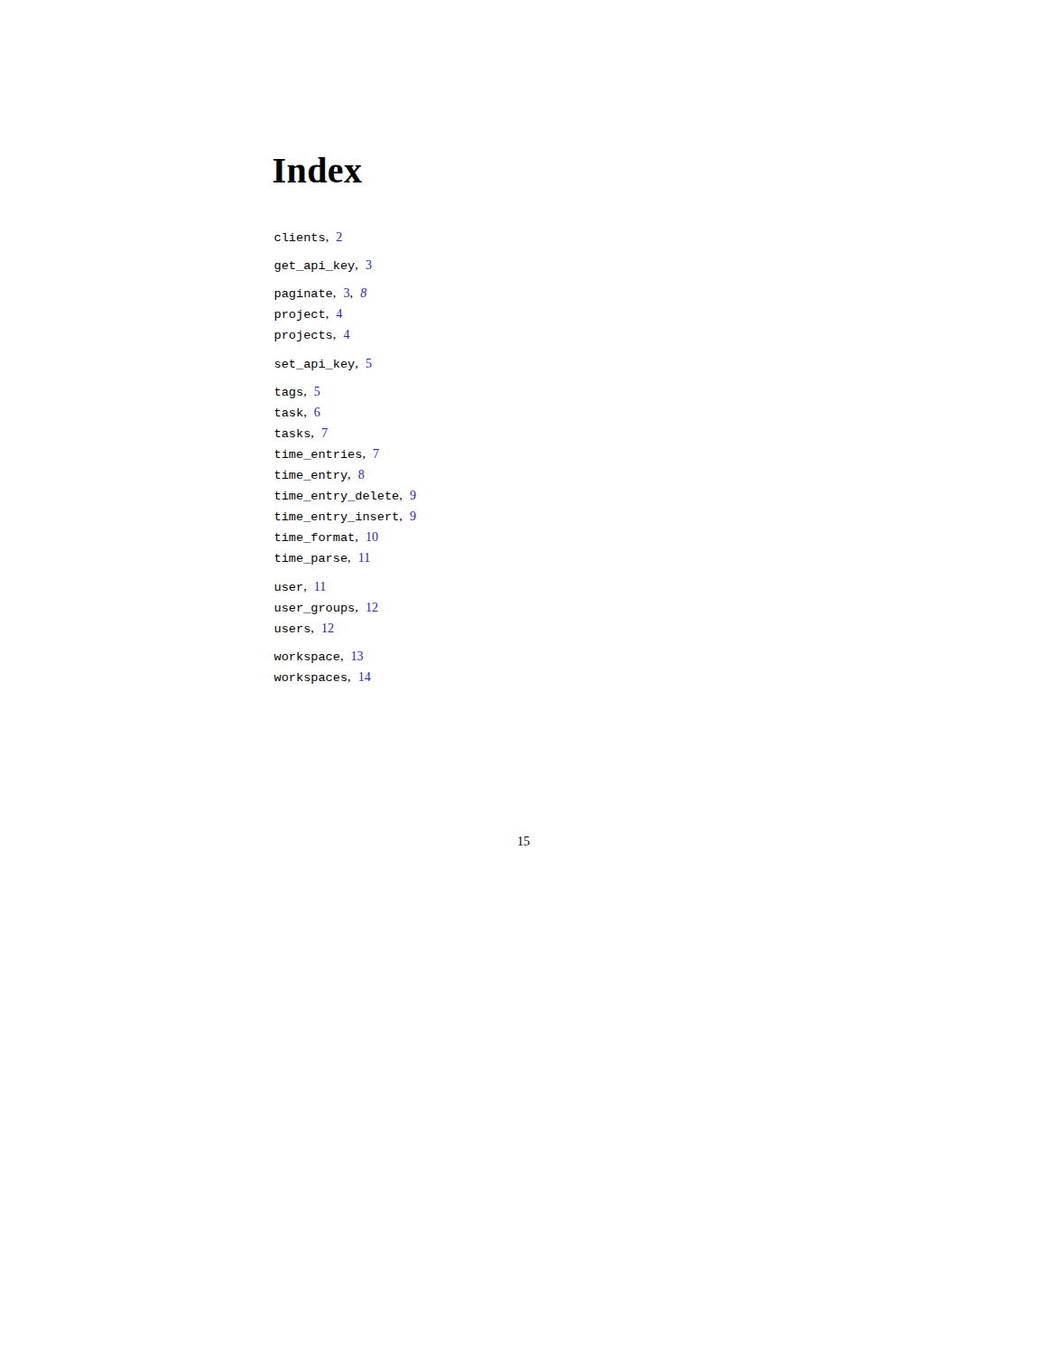Index
clients, 2
get_api_key, 3
paginate, 3, 8
project, 4
projects, 4
set_api_key, 5
tags, 5
task, 6
tasks, 7
time_entries, 7
time_entry, 8
time_entry_delete, 9
time_entry_insert, 9
time_format, 10
time_parse, 11
user, 11
user_groups, 12
users, 12
workspace, 13
workspaces, 14
15